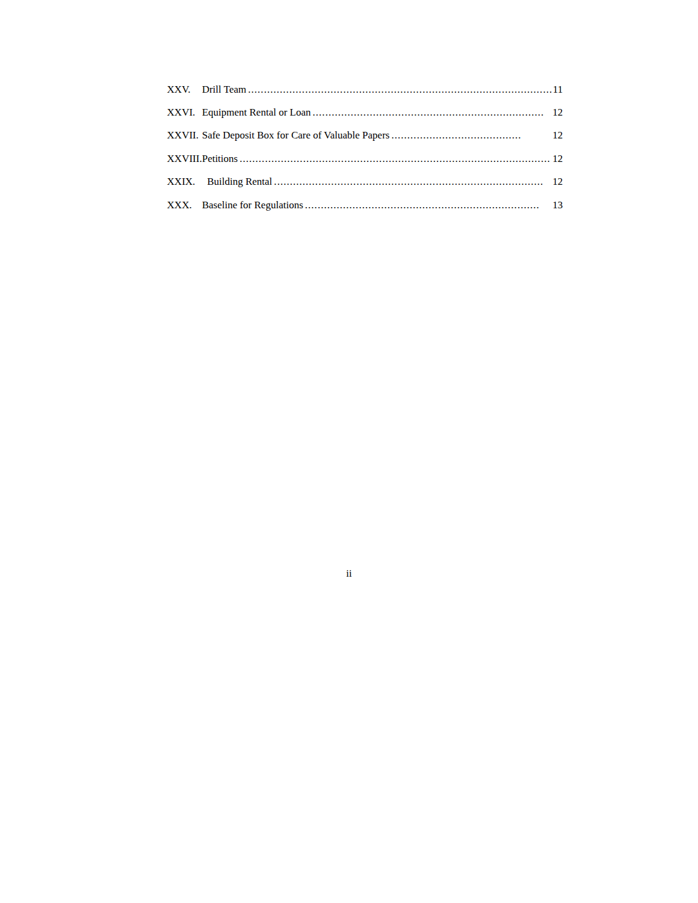| XXV. | Drill Team ................................................................................................ | 11 |
| XXVI. | Equipment Rental or Loan ......................................................................... | 12 |
| XXVII. | Safe Deposit Box for Care of Valuable Papers ......................................... | 12 |
| XXVIII. | Petitions .................................................................................................. | 12 |
| XXIX. | Building Rental ..................................................................................... | 12 |
| XXX. | Baseline for Regulations .......................................................................... | 13 |
ii